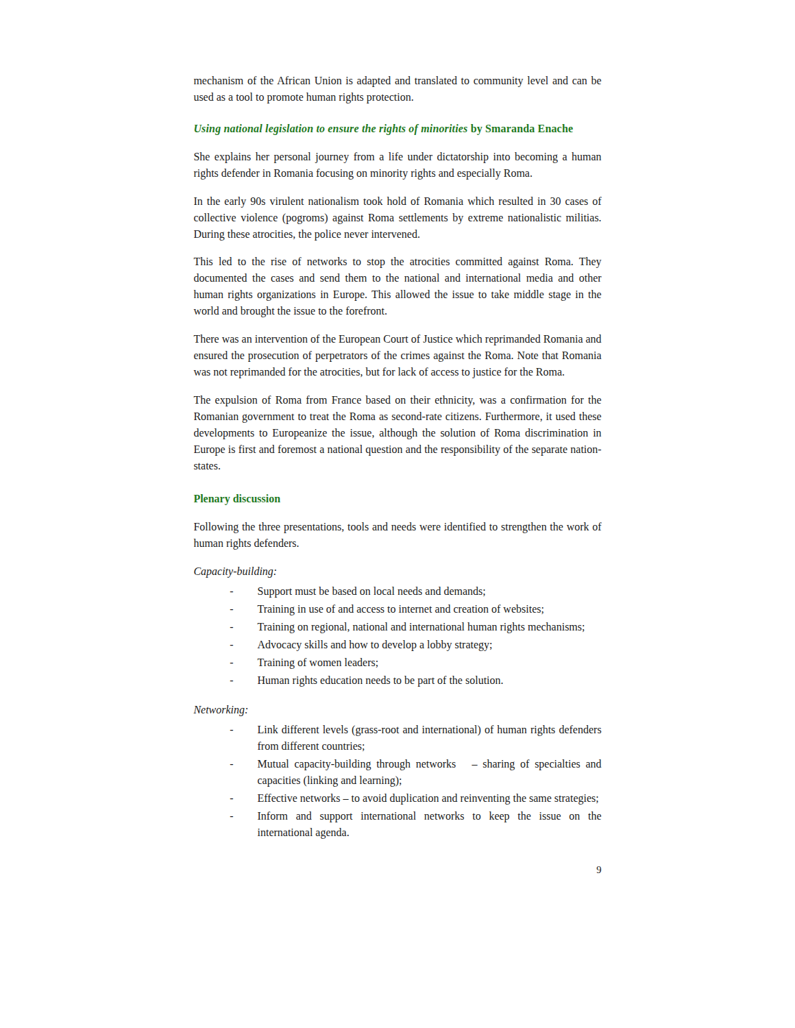mechanism of the African Union is adapted and translated to community level and can be used as a tool to promote human rights protection.
Using national legislation to ensure the rights of minorities by Smaranda Enache
She explains her personal journey from a life under dictatorship into becoming a human rights defender in Romania focusing on minority rights and especially Roma.
In the early 90s virulent nationalism took hold of Romania which resulted in 30 cases of collective violence (pogroms) against Roma settlements by extreme nationalistic militias. During these atrocities, the police never intervened.
This led to the rise of networks to stop the atrocities committed against Roma. They documented the cases and send them to the national and international media and other human rights organizations in Europe. This allowed the issue to take middle stage in the world and brought the issue to the forefront.
There was an intervention of the European Court of Justice which reprimanded Romania and ensured the prosecution of perpetrators of the crimes against the Roma. Note that Romania was not reprimanded for the atrocities, but for lack of access to justice for the Roma.
The expulsion of Roma from France based on their ethnicity, was a confirmation for the Romanian government to treat the Roma as second-rate citizens. Furthermore, it used these developments to Europeanize the issue, although the solution of Roma discrimination in Europe is first and foremost a national question and the responsibility of the separate nation-states.
Plenary discussion
Following the three presentations, tools and needs were identified to strengthen the work of human rights defenders.
Capacity-building:
Support must be based on local needs and demands;
Training in use of and access to internet and creation of websites;
Training on regional, national and international human rights mechanisms;
Advocacy skills and how to develop a lobby strategy;
Training of women leaders;
Human rights education needs to be part of the solution.
Networking:
Link different levels (grass-root and international) of human rights defenders from different countries;
Mutual capacity-building through networks – sharing of specialties and capacities (linking and learning);
Effective networks – to avoid duplication and reinventing the same strategies;
Inform and support international networks to keep the issue on the international agenda.
9